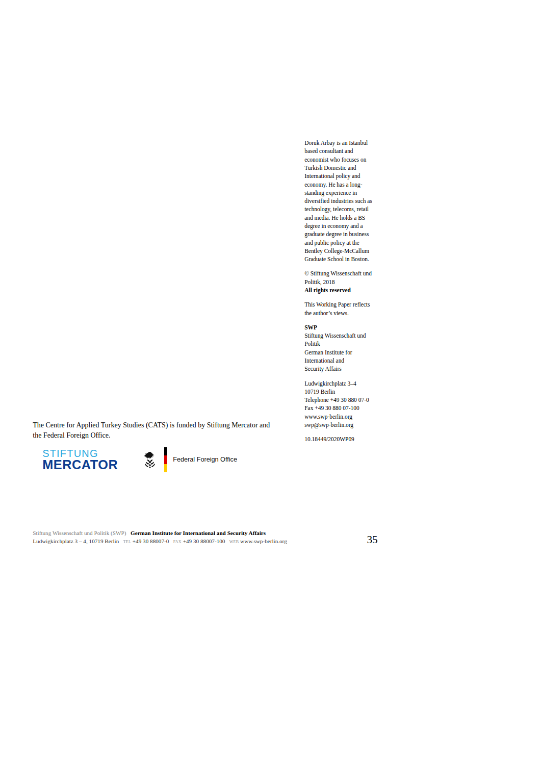Doruk Arbay is an Istanbul based consultant and economist who focuses on Turkish Domestic and International policy and economy. He has a long-standing experience in diversified industries such as technology, telecoms, retail and media. He holds a BS degree in economy and a graduate degree in business and public policy at the Bentley College-McCallum Graduate School in Boston.
© Stiftung Wissenschaft und Politik, 2018
All rights reserved
This Working Paper reflects the author’s views.
SWP
Stiftung Wissenschaft und Politik
German Institute for
International and
Security Affairs
Ludwigkirchplatz 3–4
10719 Berlin
Telephone +49 30 880 07-0
Fax +49 30 880 07-100
www.swp-berlin.org
swp@swp-berlin.org
10.18449/2020WP09
The Centre for Applied Turkey Studies (CATS) is funded by Stiftung Mercator and the Federal Foreign Office.
STIFTUNG
MERCATOR
Federal Foreign Office
Stiftung Wissenschaft und Politik (SWP) German Institute for International and Security Affairs
Ludwigkirchplatz 3 – 4, 10719 Berlin tel +49 30 88007-0 fax +49 30 88007-100 web www.swp-berlin.org
35